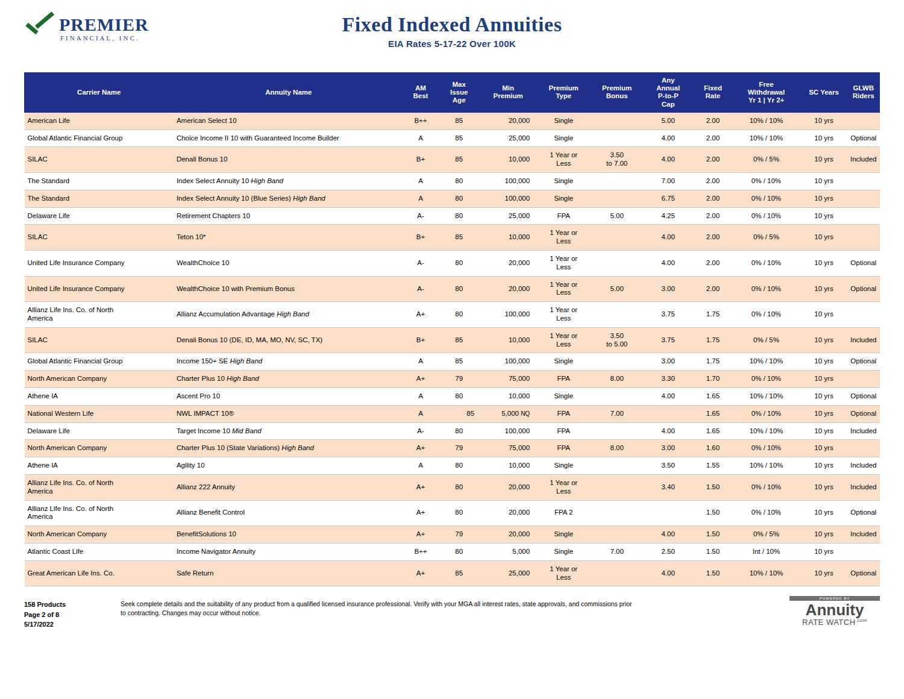PREMIER
FINANCIAL, INC.
Fixed Indexed Annuities
EIA Rates 5-17-22 Over 100K
| Carrier Name | Annuity Name | AM Best | Max Issue Age | Min Premium | Premium Type | Premium Bonus | Any Annual P-to-P Cap | Fixed Rate | Free Withdrawal Yr 1 / Yr 2+ | SC Years | GLWB Riders |
| --- | --- | --- | --- | --- | --- | --- | --- | --- | --- | --- | --- |
| American Life | American Select 10 | B++ | 85 | 20,000 | Single | | 5.00 | 2.00 | 10% / 10% | 10 yrs | |
| Global Atlantic Financial Group | Choice Income II 10 with Guaranteed Income Builder | A | 85 | 25,000 | Single | | 4.00 | 2.00 | 10% / 10% | 10 yrs | Optional |
| SILAC | Denali Bonus 10 | B+ | 85 | 10,000 | 1 Year or Less | 3.50 to 7.00 | 4.00 | 2.00 | 0% / 5% | 10 yrs | Included |
| The Standard | Index Select Annuity 10 High Band | A | 80 | 100,000 | Single | | 7.00 | 2.00 | 0% / 10% | 10 yrs | |
| The Standard | Index Select Annuity 10 (Blue Series) High Band | A | 80 | 100,000 | Single | | 6.75 | 2.00 | 0% / 10% | 10 yrs | |
| Delaware Life | Retirement Chapters 10 | A- | 80 | 25,000 | FPA | 5.00 | 4.25 | 2.00 | 0% / 10% | 10 yrs | |
| SILAC | Teton 10* | B+ | 85 | 10,000 | 1 Year or Less | | 4.00 | 2.00 | 0% / 5% | 10 yrs | |
| United Life Insurance Company | WealthChoice 10 | A- | 80 | 20,000 | 1 Year or Less | | 4.00 | 2.00 | 0% / 10% | 10 yrs | Optional |
| United Life Insurance Company | WealthChoice 10 with Premium Bonus | A- | 80 | 20,000 | 1 Year or Less | 5.00 | 3.00 | 2.00 | 0% / 10% | 10 yrs | Optional |
| Allianz Life Ins. Co. of North America | Allianz Accumulation Advantage High Band | A+ | 80 | 100,000 | 1 Year or Less | | 3.75 | 1.75 | 0% / 10% | 10 yrs | |
| SILAC | Denali Bonus 10 (DE, ID, MA, MO, NV, SC, TX) | B+ | 85 | 10,000 | 1 Year or Less | 3.50 to 5.00 | 3.75 | 1.75 | 0% / 5% | 10 yrs | Included |
| Global Atlantic Financial Group | Income 150+ SE High Band | A | 85 | 100,000 | Single | | 3.00 | 1.75 | 10% / 10% | 10 yrs | Optional |
| North American Company | Charter Plus 10 High Band | A+ | 79 | 75,000 | FPA | 8.00 | 3.30 | 1.70 | 0% / 10% | 10 yrs | |
| Athene IA | Ascent Pro 10 | A | 80 | 10,000 | Single | | 4.00 | 1.65 | 10% / 10% | 10 yrs | Optional |
| National Western Life | NWL IMPACT 10® | A | 85 | 5,000 NQ | FPA | 7.00 | | 1.65 | 0% / 10% | 10 yrs | Optional |
| Delaware Life | Target Income 10 Mid Band | A- | 80 | 100,000 | FPA | | 4.00 | 1.65 | 10% / 10% | 10 yrs | Included |
| North American Company | Charter Plus 10 (State Variations) High Band | A+ | 79 | 75,000 | FPA | 8.00 | 3.00 | 1.60 | 0% / 10% | 10 yrs | |
| Athene IA | Agility 10 | A | 80 | 10,000 | Single | | 3.50 | 1.55 | 10% / 10% | 10 yrs | Included |
| Allianz Life Ins. Co. of North America | Allianz 222 Annuity | A+ | 80 | 20,000 | 1 Year or Less | | 3.40 | 1.50 | 0% / 10% | 10 yrs | Included |
| Allianz Life Ins. Co. of North America | Allianz Benefit Control | A+ | 80 | 20,000 | FPA 2 | | | 1.50 | 0% / 10% | 10 yrs | Optional |
| North American Company | BenefitSolutions 10 | A+ | 79 | 20,000 | Single | | 4.00 | 1.50 | 0% / 5% | 10 yrs | Included |
| Atlantic Coast Life | Income Navigator Annuity | B++ | 80 | 5,000 | Single | 7.00 | 2.50 | 1.50 | Int / 10% | 10 yrs | |
| Great American Life Ins. Co. | Safe Return | A+ | 85 | 25,000 | 1 Year or Less | | 4.00 | 1.50 | 10% / 10% | 10 yrs | Optional |
158 Products
Page 2 of 8
5/17/2022
Seek complete details and the suitability of any product from a qualified licensed insurance professional. Verify with your MGA all interest rates, state approvals, and commissions prior to contracting. Changes may occur without notice.
POWERED BY
Annuity
RATE WATCH.com